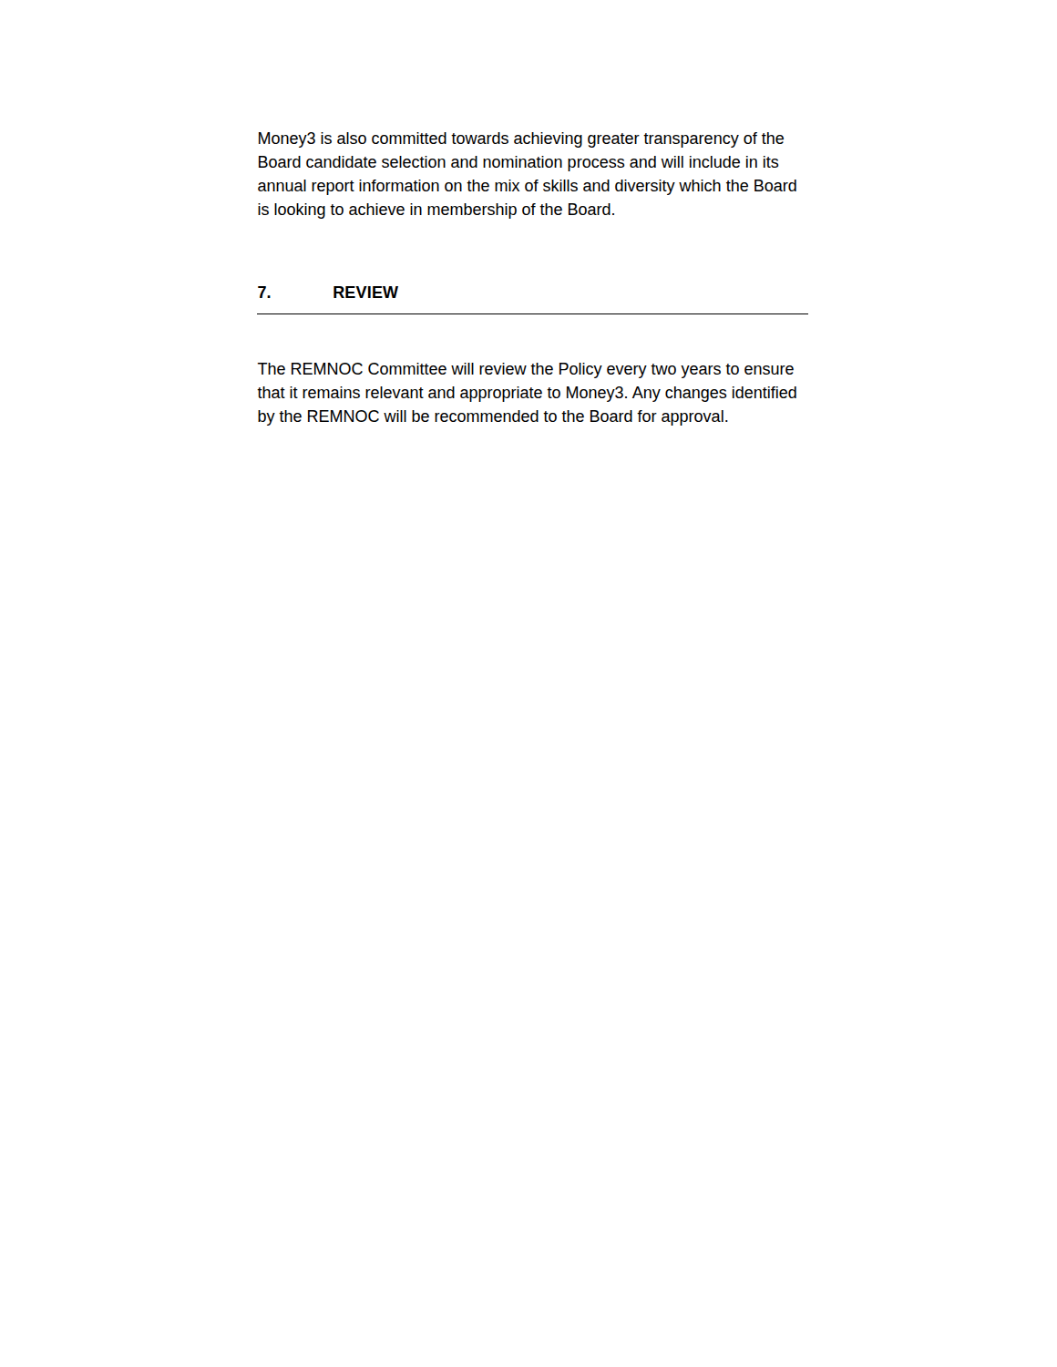Money3 is also committed towards achieving greater transparency of the Board candidate selection and nomination process and will include in its annual report information on the mix of skills and diversity which the Board is looking to achieve in membership of the Board.
7. REVIEW
The REMNOC Committee will review the Policy every two years to ensure that it remains relevant and appropriate to Money3. Any changes identified by the REMNOC will be recommended to the Board for approval.